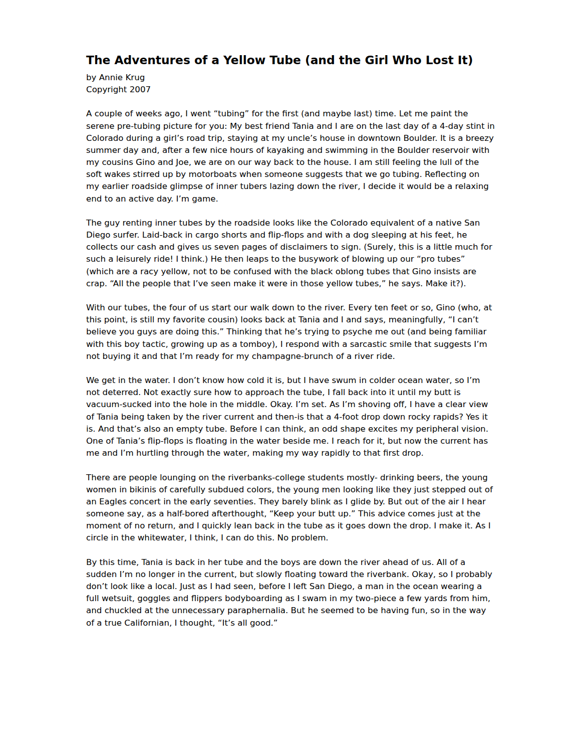The Adventures of a Yellow Tube (and the Girl Who Lost It)
by Annie Krug Copyright 2007
A couple of weeks ago, I went “tubing” for the first (and maybe last) time. Let me paint the serene pre-tubing picture for you: My best friend Tania and I are on the last day of a 4-day stint in Colorado during a girl’s road trip, staying at my uncle’s house in downtown Boulder. It is a breezy summer day and, after a few nice hours of kayaking and swimming in the Boulder reservoir with my cousins Gino and Joe, we are on our way back to the house. I am still feeling the lull of the soft wakes stirred up by motorboats when someone suggests that we go tubing. Reflecting on my earlier roadside glimpse of inner tubers lazing down the river, I decide it would be a relaxing end to an active day. I’m game.
The guy renting inner tubes by the roadside looks like the Colorado equivalent of a native San Diego surfer. Laid-back in cargo shorts and flip-flops and with a dog sleeping at his feet, he collects our cash and gives us seven pages of disclaimers to sign. (Surely, this is a little much for such a leisurely ride! I think.) He then leaps to the busywork of blowing up our “pro tubes” (which are a racy yellow, not to be confused with the black oblong tubes that Gino insists are crap. “All the people that I’ve seen make it were in those yellow tubes,” he says. Make it?).
With our tubes, the four of us start our walk down to the river. Every ten feet or so, Gino (who, at this point, is still my favorite cousin) looks back at Tania and I and says, meaningfully, “I can’t believe you guys are doing this.” Thinking that he’s trying to psyche me out (and being familiar with this boy tactic, growing up as a tomboy), I respond with a sarcastic smile that suggests I’m not buying it and that I’m ready for my champagne-brunch of a river ride.
We get in the water. I don’t know how cold it is, but I have swum in colder ocean water, so I’m not deterred. Not exactly sure how to approach the tube, I fall back into it until my butt is vacuum-sucked into the hole in the middle. Okay. I’m set. As I’m shoving off, I have a clear view of Tania being taken by the river current and then-is that a 4-foot drop down rocky rapids? Yes it is. And that’s also an empty tube. Before I can think, an odd shape excites my peripheral vision. One of Tania’s flip-flops is floating in the water beside me. I reach for it, but now the current has me and I’m hurtling through the water, making my way rapidly to that first drop.
There are people lounging on the riverbanks-college students mostly- drinking beers, the young women in bikinis of carefully subdued colors, the young men looking like they just stepped out of an Eagles concert in the early seventies. They barely blink as I glide by. But out of the air I hear someone say, as a half-bored afterthought, “Keep your butt up.” This advice comes just at the moment of no return, and I quickly lean back in the tube as it goes down the drop. I make it. As I circle in the whitewater, I think, I can do this. No problem.
By this time, Tania is back in her tube and the boys are down the river ahead of us. All of a sudden I’m no longer in the current, but slowly floating toward the riverbank. Okay, so I probably don’t look like a local. Just as I had seen, before I left San Diego, a man in the ocean wearing a full wetsuit, goggles and flippers bodyboarding as I swam in my two-piece a few yards from him, and chuckled at the unnecessary paraphernalia. But he seemed to be having fun, so in the way of a true Californian, I thought, “It’s all good.”